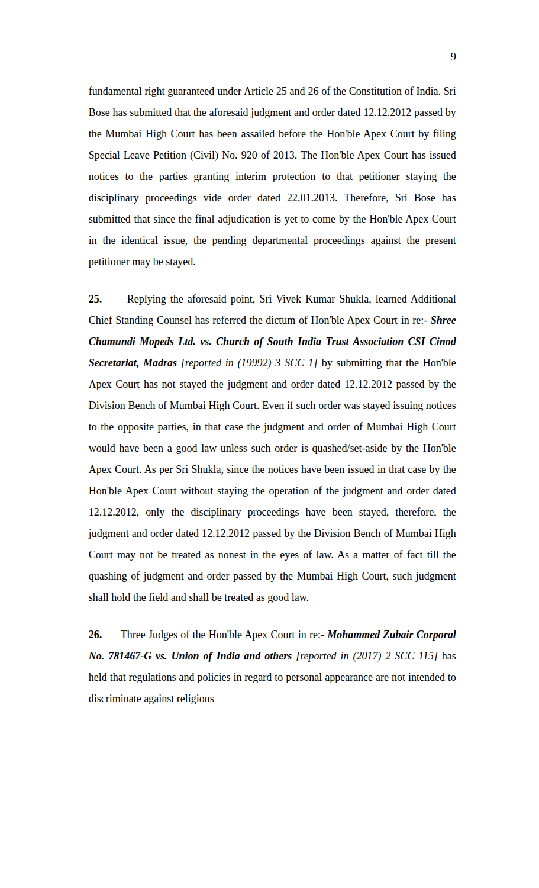9
fundamental right guaranteed under Article 25 and 26 of the Constitution of India. Sri Bose has submitted that the aforesaid judgment and order dated 12.12.2012 passed by the Mumbai High Court has been assailed before the Hon'ble Apex Court by filing Special Leave Petition (Civil) No. 920 of 2013. The Hon'ble Apex Court has issued notices to the parties granting interim protection to that petitioner staying the disciplinary proceedings vide order dated 22.01.2013. Therefore, Sri Bose has submitted that since the final adjudication is yet to come by the Hon'ble Apex Court in the identical issue, the pending departmental proceedings against the present petitioner may be stayed.
25. Replying the aforesaid point, Sri Vivek Kumar Shukla, learned Additional Chief Standing Counsel has referred the dictum of Hon'ble Apex Court in re:- Shree Chamundi Mopeds Ltd. vs. Church of South India Trust Association CSI Cinod Secretariat, Madras [reported in (19992) 3 SCC 1] by submitting that the Hon'ble Apex Court has not stayed the judgment and order dated 12.12.2012 passed by the Division Bench of Mumbai High Court. Even if such order was stayed issuing notices to the opposite parties, in that case the judgment and order of Mumbai High Court would have been a good law unless such order is quashed/set-aside by the Hon'ble Apex Court. As per Sri Shukla, since the notices have been issued in that case by the Hon'ble Apex Court without staying the operation of the judgment and order dated 12.12.2012, only the disciplinary proceedings have been stayed, therefore, the judgment and order dated 12.12.2012 passed by the Division Bench of Mumbai High Court may not be treated as nonest in the eyes of law. As a matter of fact till the quashing of judgment and order passed by the Mumbai High Court, such judgment shall hold the field and shall be treated as good law.
26. Three Judges of the Hon'ble Apex Court in re:- Mohammed Zubair Corporal No. 781467-G vs. Union of India and others [reported in (2017) 2 SCC 115] has held that regulations and policies in regard to personal appearance are not intended to discriminate against religious